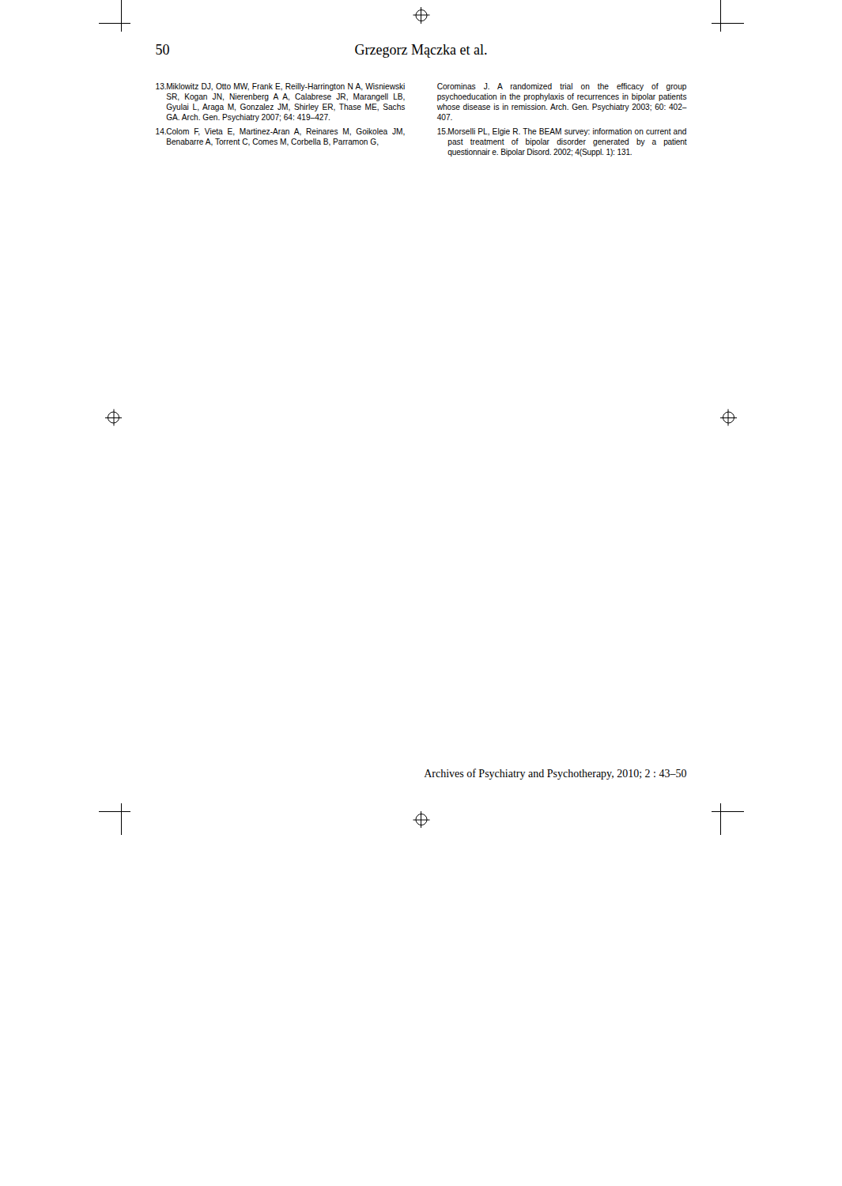50 Grzegorz Mączka et al.
13. Miklowitz DJ, Otto MW, Frank E, Reilly-Harrington N A, Wisniewski SR, Kogan JN, Nierenberg A A, Calabrese JR, Marangell LB, Gyulai L, Araga M, Gonzalez JM, Shirley ER, Thase ME, Sachs GA. Arch. Gen. Psychiatry 2007; 64: 419–427.
14. Colom F, Vieta E, Martinez-Aran A, Reinares M, Goikolea JM, Benabarre A, Torrent C, Comes M, Corbella B, Parramon G,
Corominas J. A randomized trial on the efficacy of group psychoeducation in the prophylaxis of recurrences in bipolar patients whose disease is in remission. Arch. Gen. Psychiatry 2003; 60: 402–407.
15. Morselli PL, Elgie R. The BEAM survey: information on current and past treatment of bipolar disorder generated by a patient questionnair e. Bipolar Disord. 2002; 4(Suppl. 1): 131.
Archives of Psychiatry and Psychotherapy, 2010; 2 : 43–50